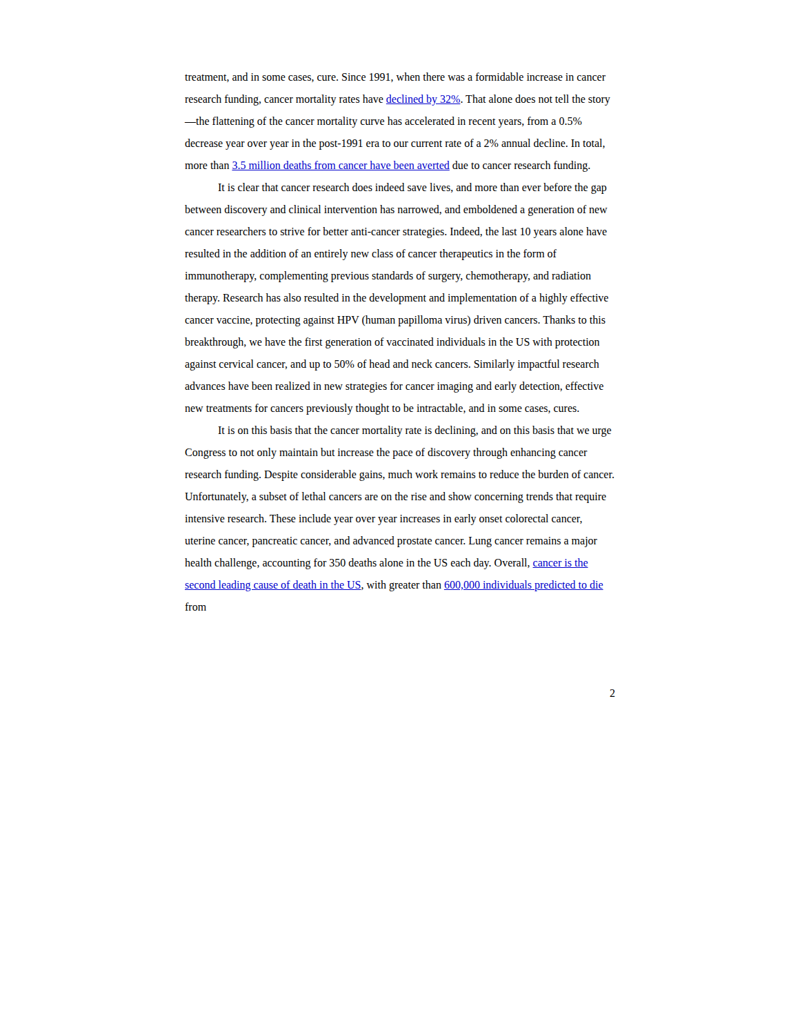treatment, and in some cases, cure. Since 1991, when there was a formidable increase in cancer research funding, cancer mortality rates have declined by 32%. That alone does not tell the story—the flattening of the cancer mortality curve has accelerated in recent years, from a 0.5% decrease year over year in the post-1991 era to our current rate of a 2% annual decline. In total, more than 3.5 million deaths from cancer have been averted due to cancer research funding.
It is clear that cancer research does indeed save lives, and more than ever before the gap between discovery and clinical intervention has narrowed, and emboldened a generation of new cancer researchers to strive for better anti-cancer strategies. Indeed, the last 10 years alone have resulted in the addition of an entirely new class of cancer therapeutics in the form of immunotherapy, complementing previous standards of surgery, chemotherapy, and radiation therapy. Research has also resulted in the development and implementation of a highly effective cancer vaccine, protecting against HPV (human papilloma virus) driven cancers. Thanks to this breakthrough, we have the first generation of vaccinated individuals in the US with protection against cervical cancer, and up to 50% of head and neck cancers. Similarly impactful research advances have been realized in new strategies for cancer imaging and early detection, effective new treatments for cancers previously thought to be intractable, and in some cases, cures.
It is on this basis that the cancer mortality rate is declining, and on this basis that we urge Congress to not only maintain but increase the pace of discovery through enhancing cancer research funding. Despite considerable gains, much work remains to reduce the burden of cancer. Unfortunately, a subset of lethal cancers are on the rise and show concerning trends that require intensive research. These include year over year increases in early onset colorectal cancer, uterine cancer, pancreatic cancer, and advanced prostate cancer. Lung cancer remains a major health challenge, accounting for 350 deaths alone in the US each day. Overall, cancer is the second leading cause of death in the US, with greater than 600,000 individuals predicted to die from
2